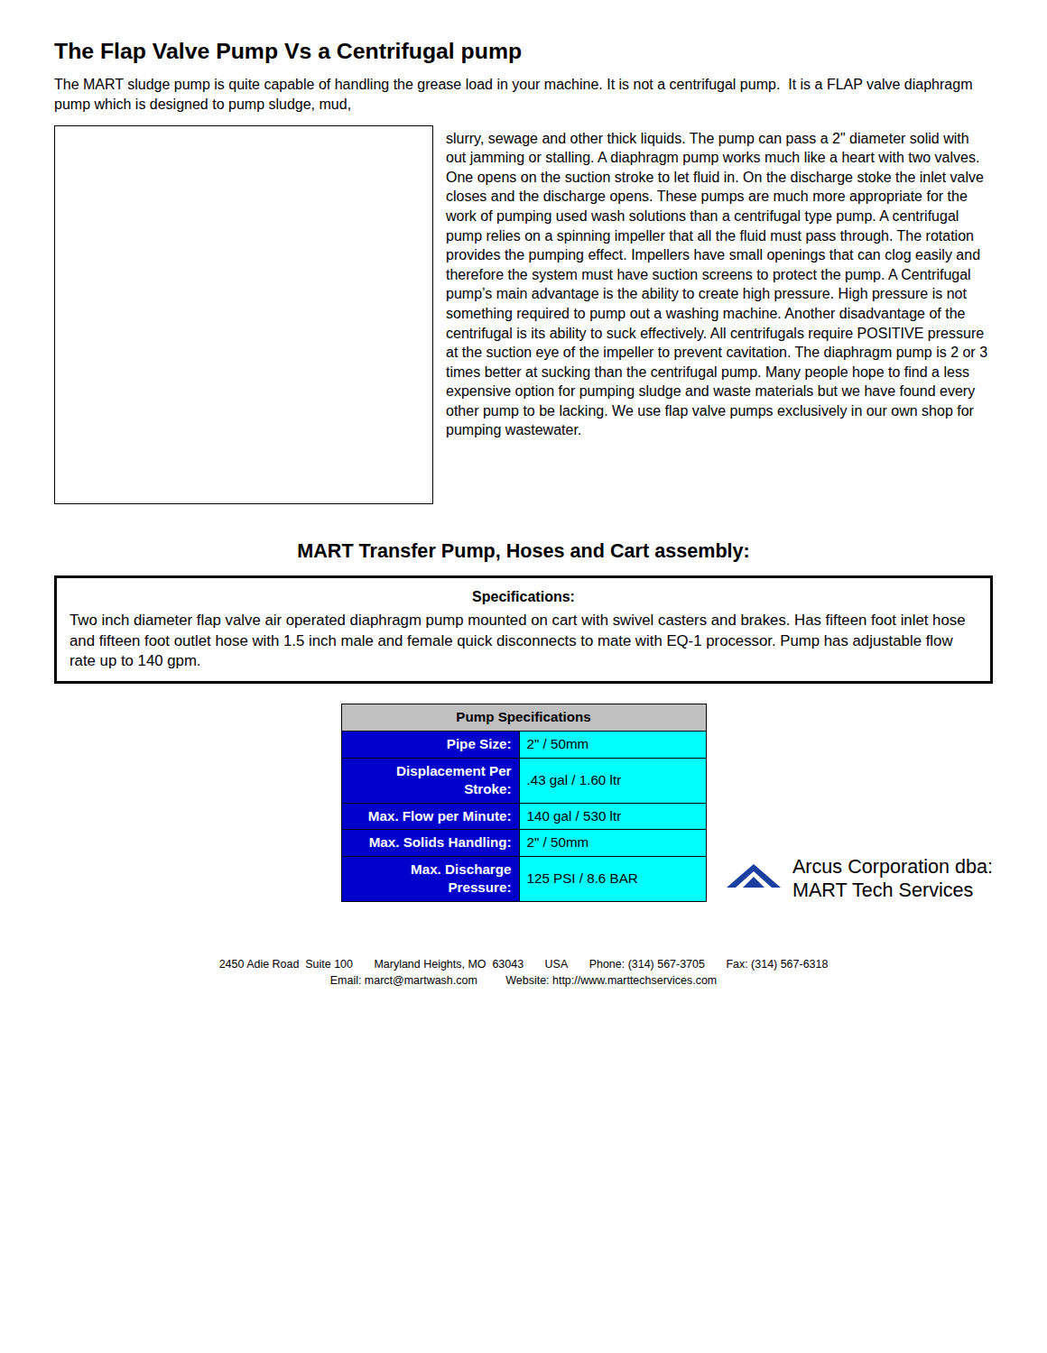The Flap Valve Pump Vs a Centrifugal pump
The MART sludge pump is quite capable of handling the grease load in your machine. It is not a centrifugal pump. It is a FLAP valve diaphragm pump which is designed to pump sludge, mud,
slurry, sewage and other thick liquids. The pump can pass a 2" diameter solid with out jamming or stalling. A diaphragm pump works much like a heart with two valves. One opens on the suction stroke to let fluid in. On the discharge stoke the inlet valve closes and the discharge opens. These pumps are much more appropriate for the work of pumping used wash solutions than a centrifugal type pump. A centrifugal pump relies on a spinning impeller that all the fluid must pass through. The rotation provides the pumping effect. Impellers have small openings that can clog easily and therefore the system must have suction screens to protect the pump. A Centrifugal pump’s main advantage is the ability to create high pressure. High pressure is not something required to pump out a washing machine. Another disadvantage of the centrifugal is its ability to suck effectively. All centrifugals require POSITIVE pressure at the suction eye of the impeller to prevent cavitation. The diaphragm pump is 2 or 3 times better at sucking than the centrifugal pump. Many people hope to find a less expensive option for pumping sludge and waste materials but we have found every other pump to be lacking. We use flap valve pumps exclusively in our own shop for pumping wastewater.
MART Transfer Pump, Hoses and Cart assembly:
Specifications:
Two inch diameter flap valve air operated diaphragm pump mounted on cart with swivel casters and brakes. Has fifteen foot inlet hose and fifteen foot outlet hose with 1.5 inch male and female quick disconnects to mate with EQ-1 processor. Pump has adjustable flow rate up to 140 gpm.
| Pump Specifications |
| --- |
| Pipe Size: | 2" / 50mm |
| Displacement Per Stroke: | .43 gal / 1.60 ltr |
| Max. Flow per Minute: | 140 gal / 530 ltr |
| Max. Solids Handling: | 2" / 50mm |
| Max. Discharge Pressure: | 125 PSI / 8.6 BAR |
Arcus Corporation dba:
MART Tech Services
2450 Adie Road Suite 100 Maryland Heights, MO 63043 USA Phone: (314) 567-3705 Fax: (314) 567-6318
Email: marct@martwash.com Website: http://www.marttechservices.com